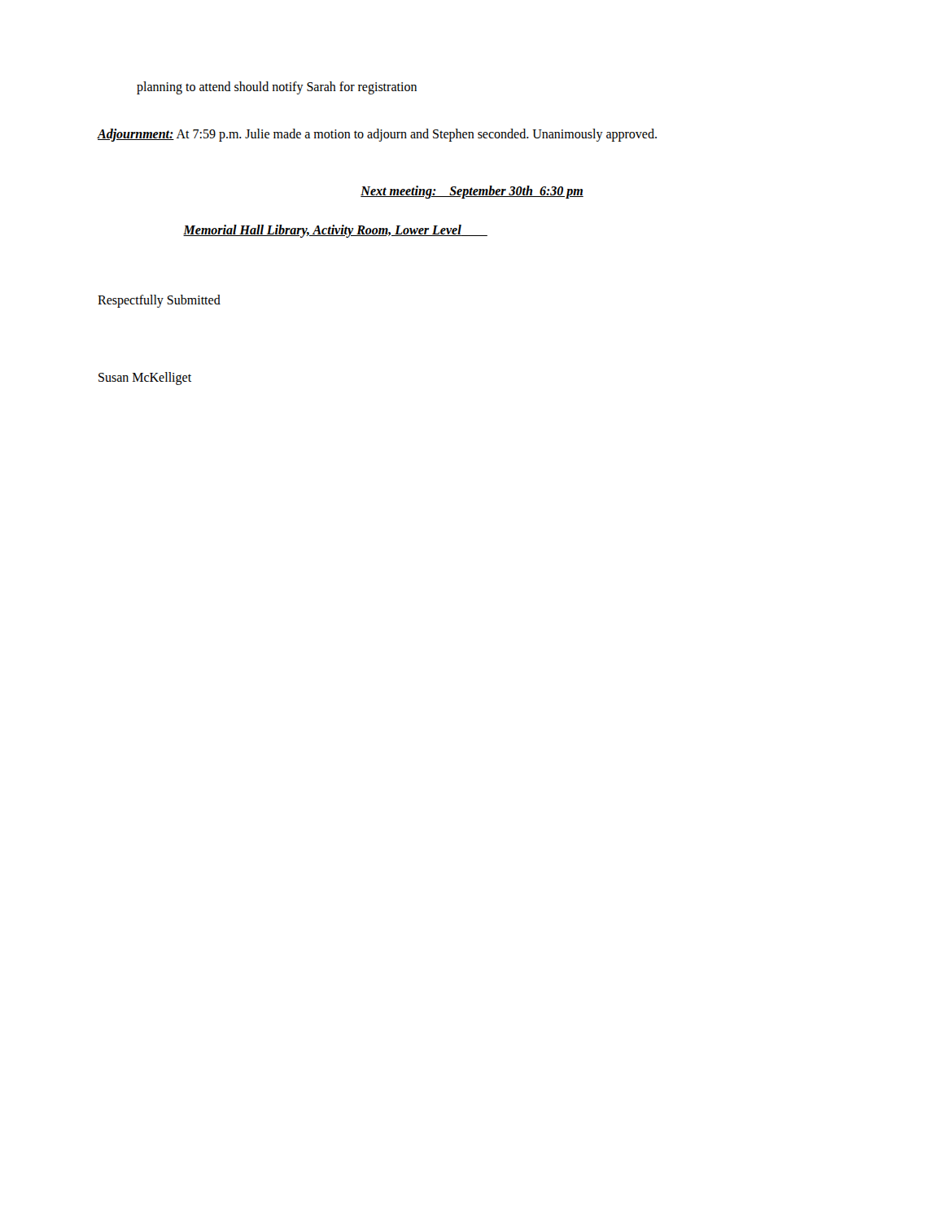planning to attend should notify Sarah for registration
Adjournment: At 7:59 p.m. Julie made a motion to adjourn and Stephen seconded. Unanimously approved.
Next meeting: September 30th 6:30 pm
Memorial Hall Library, Activity Room, Lower Level
Respectfully Submitted
Susan McKelliget